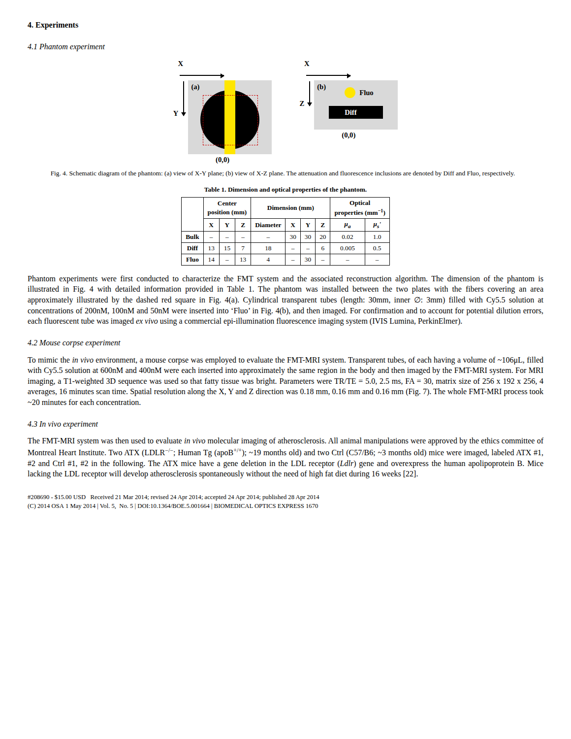4. Experiments
4.1 Phantom experiment
X
Y
(a)
(0,0)
X
Z
(b)
Fluo
Diff
(0,0)
Fig. 4. Schematic diagram of the phantom: (a) view of X-Y plane; (b) view of X-Z plane. The attenuation and fluorescence inclusions are denoted by Diff and Fluo, respectively.
Table 1. Dimension and optical properties of the phantom.
| | Center position (mm) | Dimension (mm) | Optical properties (mm −1 ) |
| --- | --- | --- | --- |
| X | Y | Z | Diameter | X | Y | Z | μ a | μ s ' |
| Bulk | – | – | – | – | 30 | 30 | 20 | 0.02 | 1.0 |
| Diff | 13 | 15 | 7 | 18 | – | – | 6 | 0.005 | 0.5 |
| Fluo | 14 | – | 13 | 4 | – | 30 | – | – | – |
Phantom experiments were first conducted to characterize the FMT system and the associated reconstruction algorithm. The dimension of the phantom is illustrated in Fig. 4 with detailed information provided in Table 1. The phantom was installed between the two plates with the fibers covering an area approximately illustrated by the dashed red square in Fig. 4(a). Cylindrical transparent tubes (length: 30mm, inner ∅: 3mm) filled with Cy5.5 solution at concentrations of 200nM, 100nM and 50nM were inserted into ‘Fluo’ in Fig. 4(b), and then imaged. For confirmation and to account for potential dilution errors, each fluorescent tube was imaged ex vivo using a commercial epi-illumination fluorescence imaging system (IVIS Lumina, PerkinElmer).
4.2 Mouse corpse experiment
To mimic the in vivo environment, a mouse corpse was employed to evaluate the FMT-MRI system. Transparent tubes, of each having a volume of ~106μL, filled with Cy5.5 solution at 600nM and 400nM were each inserted into approximately the same region in the body and then imaged by the FMT-MRI system. For MRI imaging, a T1-weighted 3D sequence was used so that fatty tissue was bright. Parameters were TR/TE = 5.0, 2.5 ms, FA = 30, matrix size of 256 x 192 x 256, 4 averages, 16 minutes scan time. Spatial resolution along the X, Y and Z direction was 0.18 mm, 0.16 mm and 0.16 mm (Fig. 7). The whole FMT-MRI process took ~20 minutes for each concentration.
4.3 In vivo experiment
The FMT-MRI system was then used to evaluate in vivo molecular imaging of atherosclerosis. All animal manipulations were approved by the ethics committee of Montreal Heart Institute. Two ATX (LDLR−/−; Human Tg (apoB+/+); ~19 months old) and two Ctrl (C57/B6; ~3 months old) mice were imaged, labeled ATX #1, #2 and Ctrl #1, #2 in the following. The ATX mice have a gene deletion in the LDL receptor (Ldlr) gene and overexpress the human apolipoprotein B. Mice lacking the LDL receptor will develop atherosclerosis spontaneously without the need of high fat diet during 16 weeks [22].
#208690 - $15.00 USD Received 21 Mar 2014; revised 24 Apr 2014; accepted 24 Apr 2014; published 28 Apr 2014
(C) 2014 OSA 1 May 2014 | Vol. 5, No. 5 | DOI:10.1364/BOE.5.001664 | BIOMEDICAL OPTICS EXPRESS 1670